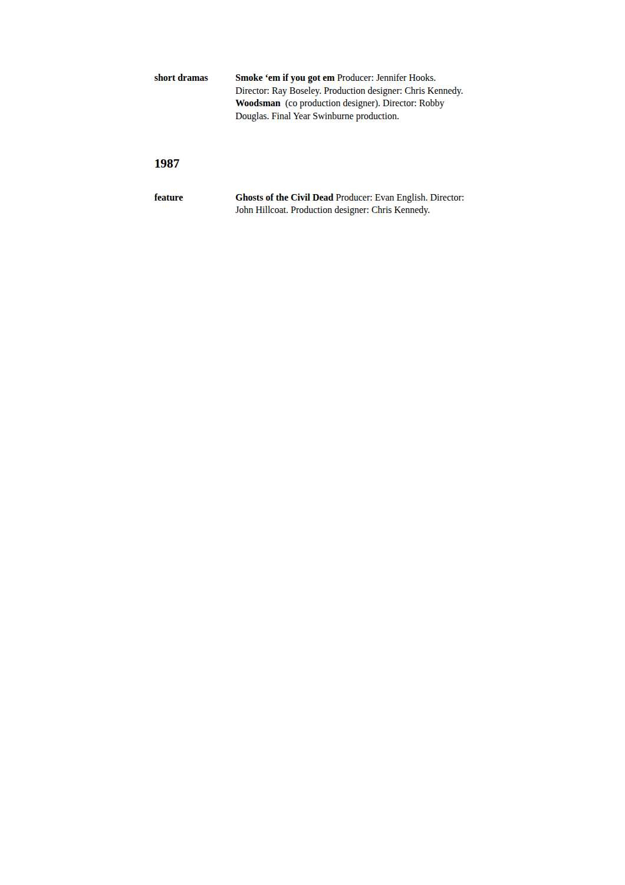| short dramas | Smoke ‘em if you got em Producer: Jennifer Hooks. Director: Ray Boseley. Production designer: Chris Kennedy. Woodsman (co production designer). Director: Robby Douglas. Final Year Swinburne production. |
1987
| feature | Ghosts of the Civil Dead Producer: Evan English. Director: John Hillcoat. Production designer: Chris Kennedy. |